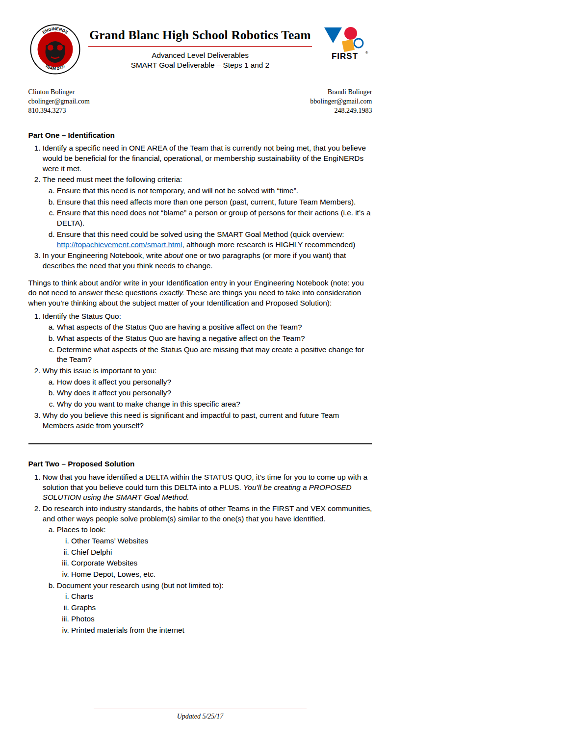ENGINERDS TEAM 2337
Grand Blanc High School Robotics Team
Advanced Level Deliverables
SMART Goal Deliverable – Steps 1 and 2
FIRST ®
Clinton Bolinger
cbolinger@gmail.com
810.394.3273
Brandi Bolinger
bbolinger@gmail.com
248.249.1983
Part One – Identification
Identify a specific need in ONE AREA of the Team that is currently not being met, that you believe would be beneficial for the financial, operational, or membership sustainability of the EngiNERDs were it met.
The need must meet the following criteria:
Ensure that this need is not temporary, and will not be solved with “time”.
Ensure that this need affects more than one person (past, current, future Team Members).
Ensure that this need does not “blame” a person or group of persons for their actions (i.e. it’s a DELTA).
Ensure that this need could be solved using the SMART Goal Method (quick overview: http://topachievement.com/smart.html, although more research is HIGHLY recommended)
In your Engineering Notebook, write about one or two paragraphs (or more if you want) that describes the need that you think needs to change.
Things to think about and/or write in your Identification entry in your Engineering Notebook (note: you do not need to answer these questions exactly. These are things you need to take into consideration when you’re thinking about the subject matter of your Identification and Proposed Solution):
Identify the Status Quo:
What aspects of the Status Quo are having a positive affect on the Team?
What aspects of the Status Quo are having a negative affect on the Team?
Determine what aspects of the Status Quo are missing that may create a positive change for the Team?
Why this issue is important to you:
How does it affect you personally?
Why does it affect you personally?
Why do you want to make change in this specific area?
Why do you believe this need is significant and impactful to past, current and future Team Members aside from yourself?
Part Two – Proposed Solution
Now that you have identified a DELTA within the STATUS QUO, it’s time for you to come up with a solution that you believe could turn this DELTA into a PLUS. You’ll be creating a PROPOSED SOLUTION using the SMART Goal Method.
Do research into industry standards, the habits of other Teams in the FIRST and VEX communities, and other ways people solve problem(s) similar to the one(s) that you have identified.
Places to look:
Other Teams’ Websites
Chief Delphi
Corporate Websites
Home Depot, Lowes, etc.
Document your research using (but not limited to):
Charts
Graphs
Photos
Printed materials from the internet
Updated 5/25/17